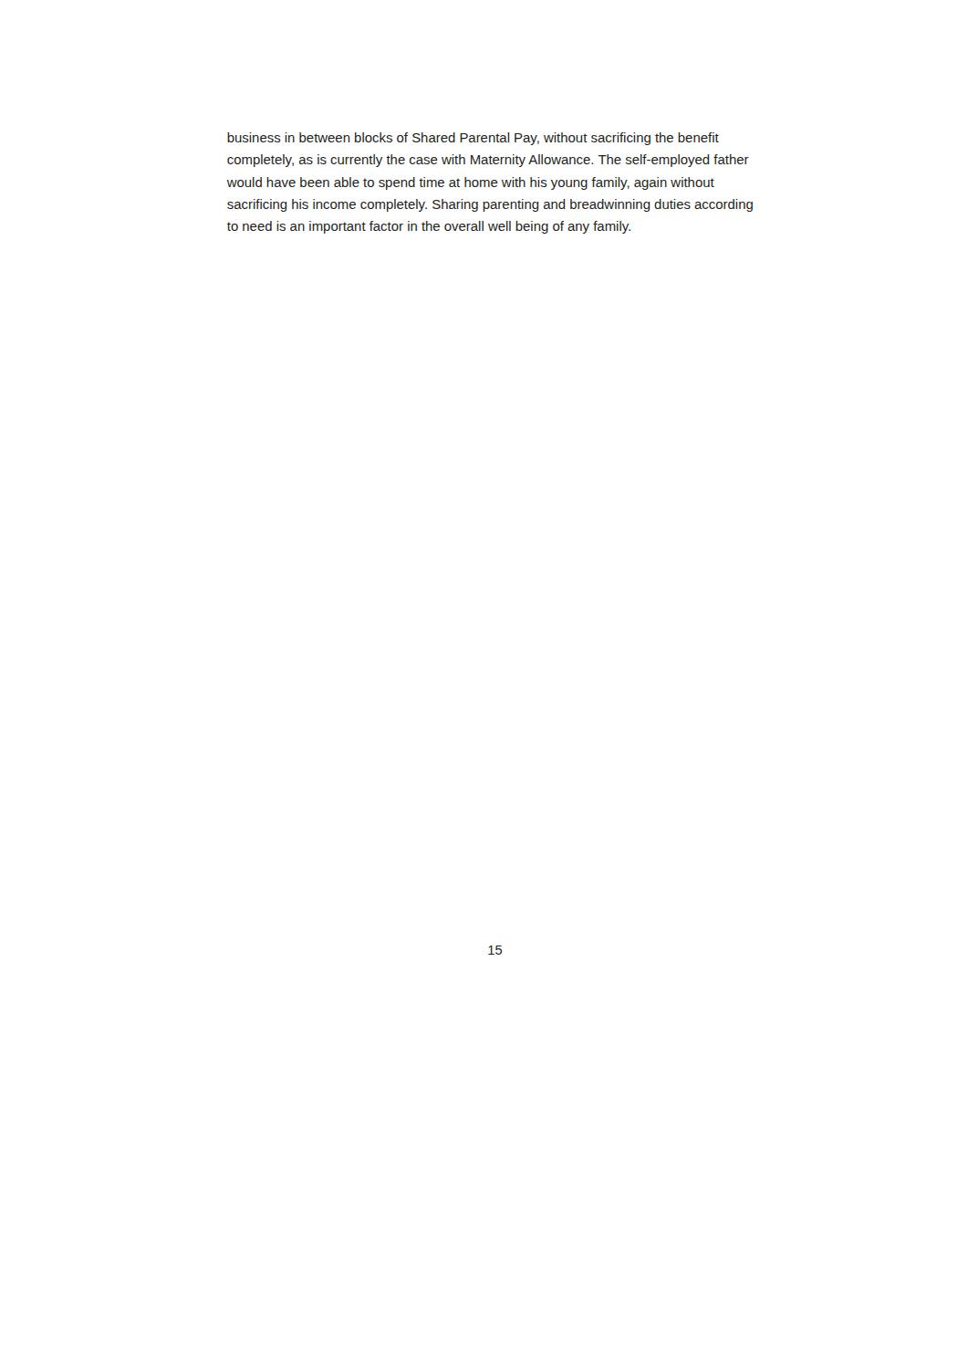business in between blocks of Shared Parental Pay, without sacrificing the benefit completely, as is currently the case with Maternity Allowance. The self-employed father would have been able to spend time at home with his young family, again without sacrificing his income completely. Sharing parenting and breadwinning duties according to need is an important factor in the overall well being of any family.
15